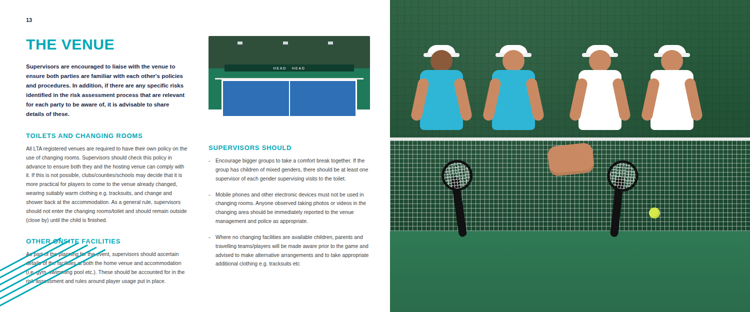13
The Venue
Supervisors are encouraged to liaise with the venue to ensure both parties are familiar with each other's policies and procedures. In addition, if there are any specific risks identified in the risk assessment process that are relevant for each party to be aware of, it is advisable to share details of these.
Toilets and Changing Rooms
All LTA registered venues are required to have their own policy on the use of changing rooms. Supervisors should check this policy in advance to ensure both they and the hosting venue can comply with it. If this is not possible, clubs/counties/schools may decide that it is more practical for players to come to the venue already changed, wearing suitably warm clothing e.g. tracksuits, and change and shower back at the accommodation. As a general rule, supervisors should not enter the changing rooms/toilet and should remain outside (close by) until the child is finished.
Other Onsite Facilities
As part of the planning for the event, supervisors should ascertain details of the facilities at both the home venue and accommodation (i.e. gym, swimming pool etc.). These should be accounted for in the risk assessment and rules around player usage put in place.
HEAD HEAD
Supervisors Should
Encourage bigger groups to take a comfort break together. If the group has children of mixed genders, there should be at least one supervisor of each gender supervising visits to the toilet.
Mobile phones and other electronic devices must not be used in changing rooms. Anyone observed taking photos or videos in the changing area should be immediately reported to the venue management and police as appropriate.
Where no changing facilities are available children, parents and travelling teams/players will be made aware prior to the game and advised to make alternative arrangements and to take appropriate additional clothing e.g. tracksuits etc